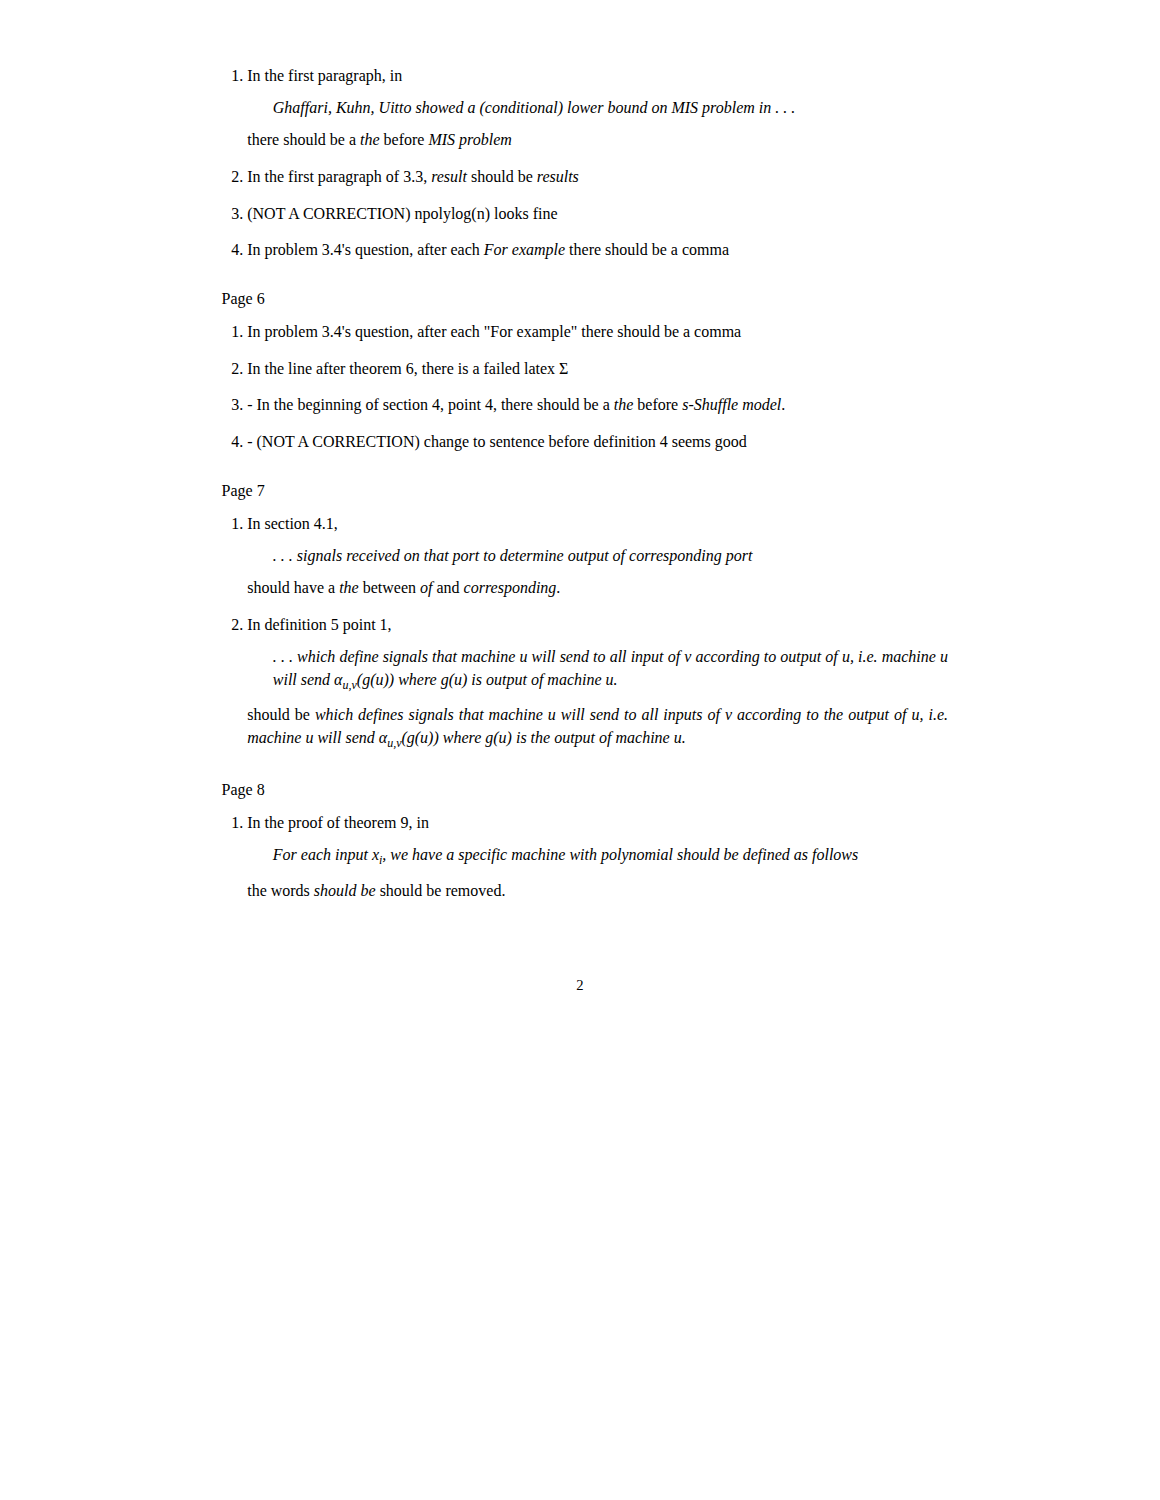In the first paragraph, in
Ghaffari, Kuhn, Uitto showed a (conditional) lower bound on MIS problem in . . .
there should be a the before MIS problem
In the first paragraph of 3.3, result should be results
(NOT A CORRECTION) npolylog(n) looks fine
In problem 3.4's question, after each For example there should be a comma
Page 6
In problem 3.4's question, after each "For example" there should be a comma
In the line after theorem 6, there is a failed latex Σ
- In the beginning of section 4, point 4, there should be a the before s-Shuffle model.
- (NOT A CORRECTION) change to sentence before definition 4 seems good
Page 7
In section 4.1,
. . . signals received on that port to determine output of corresponding port
should have a the between of and corresponding.
In definition 5 point 1,
. . . which define signals that machine u will send to all input of v according to output of u, i.e. machine u will send αu,v(g(u)) where g(u) is output of machine u.
should be which defines signals that machine u will send to all inputs of v according to the output of u, i.e. machine u will send αu,v(g(u)) where g(u) is the output of machine u.
Page 8
In the proof of theorem 9, in
For each input xi, we have a specific machine with polynomial should be defined as follows
the words should be should be removed.
2